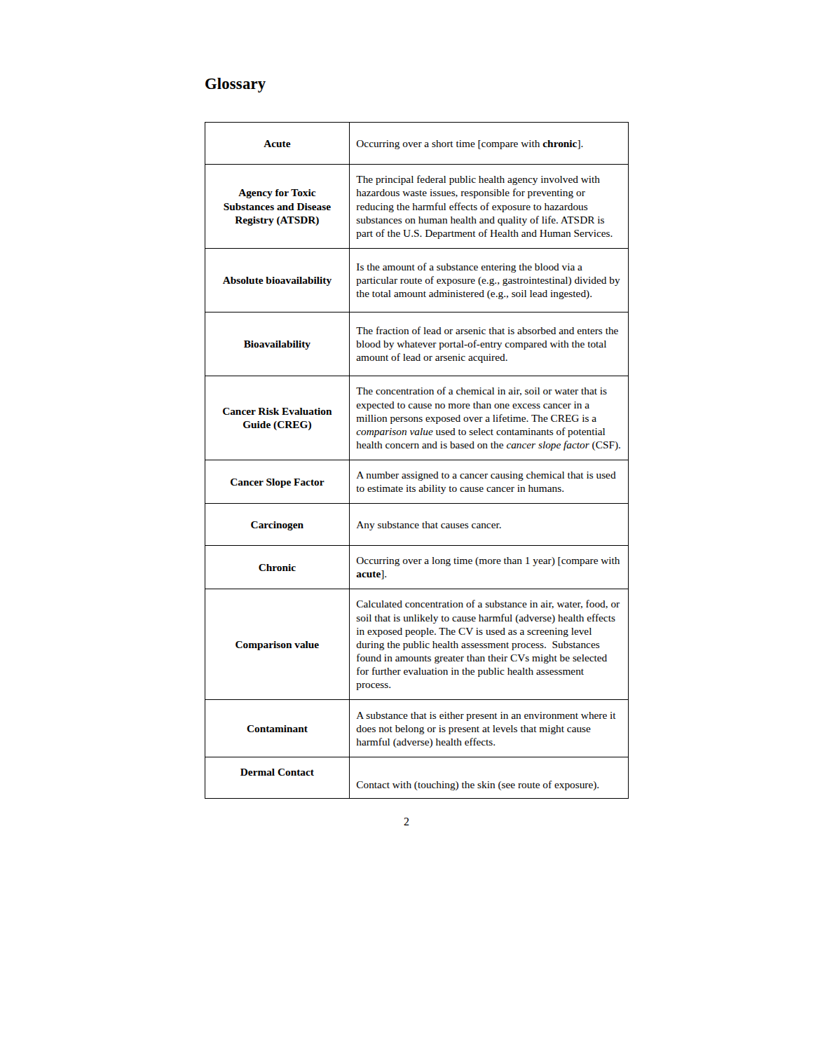Glossary
| Acute | Occurring over a short time [compare with chronic ]. |
| Agency for Toxic Substances and Disease Registry (ATSDR) | The principal federal public health agency involved with hazardous waste issues, responsible for preventing or reducing the harmful effects of exposure to hazardous substances on human health and quality of life. ATSDR is part of the U.S. Department of Health and Human Services. |
| Absolute bioavailability | Is the amount of a substance entering the blood via a particular route of exposure (e.g., gastrointestinal) divided by the total amount administered (e.g., soil lead ingested). |
| Bioavailability | The fraction of lead or arsenic that is absorbed and enters the blood by whatever portal-of-entry compared with the total amount of lead or arsenic acquired. |
| Cancer Risk Evaluation Guide (CREG) | The concentration of a chemical in air, soil or water that is expected to cause no more than one excess cancer in a million persons exposed over a lifetime. The CREG is a comparison value used to select contaminants of potential health concern and is based on the cancer slope factor (CSF). |
| Cancer Slope Factor | A number assigned to a cancer causing chemical that is used to estimate its ability to cause cancer in humans. |
| Carcinogen | Any substance that causes cancer. |
| Chronic | Occurring over a long time (more than 1 year) [compare with acute ]. |
| Comparison value | Calculated concentration of a substance in air, water, food, or soil that is unlikely to cause harmful (adverse) health effects in exposed people. The CV is used as a screening level during the public health assessment process. Substances found in amounts greater than their CVs might be selected for further evaluation in the public health assessment process. |
| Contaminant | A substance that is either present in an environment where it does not belong or is present at levels that might cause harmful (adverse) health effects. |
| Dermal Contact | Contact with (touching) the skin (see route of exposure). |
2